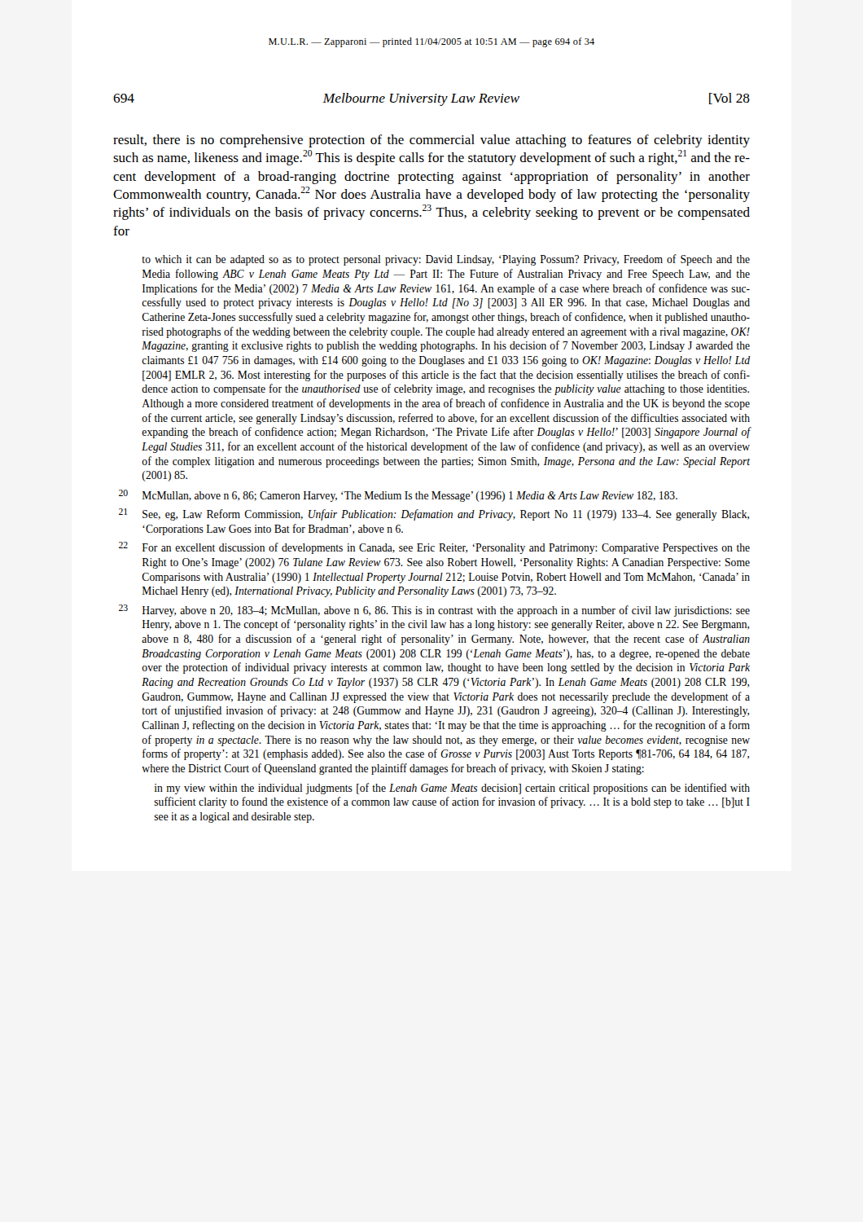M.U.L.R. — Zapparoni — printed 11/04/2005 at 10:51 AM — page 694 of 34
694 Melbourne University Law Review [Vol 28
result, there is no comprehensive protection of the commercial value attaching to features of celebrity identity such as name, likeness and image.20 This is despite calls for the statutory development of such a right,21 and the recent development of a broad-ranging doctrine protecting against ‘appropriation of personality’ in another Commonwealth country, Canada.22 Nor does Australia have a developed body of law protecting the ‘personality rights’ of individuals on the basis of privacy concerns.23 Thus, a celebrity seeking to prevent or be compensated for
to which it can be adapted so as to protect personal privacy: David Lindsay, ‘Playing Possum? Privacy, Freedom of Speech and the Media following ABC v Lenah Game Meats Pty Ltd — Part II: The Future of Australian Privacy and Free Speech Law, and the Implications for the Media’ (2002) 7 Media & Arts Law Review 161, 164. An example of a case where breach of confidence was successfully used to protect privacy interests is Douglas v Hello! Ltd [No 3] [2003] 3 All ER 996. In that case, Michael Douglas and Catherine Zeta-Jones successfully sued a celebrity magazine for, amongst other things, breach of confidence, when it published unauthorised photographs of the wedding between the celebrity couple. The couple had already entered an agreement with a rival magazine, OK! Magazine, granting it exclusive rights to publish the wedding photographs. In his decision of 7 November 2003, Lindsay J awarded the claimants £1 047 756 in damages, with £14 600 going to the Douglases and £1 033 156 going to OK! Magazine: Douglas v Hello! Ltd [2004] EMLR 2, 36. Most interesting for the purposes of this article is the fact that the decision essentially utilises the breach of confidence action to compensate for the unauthorised use of celebrity image, and recognises the publicity value attaching to those identities. Although a more considered treatment of developments in the area of breach of confidence in Australia and the UK is beyond the scope of the current article, see generally Lindsay’s discussion, referred to above, for an excellent discussion of the difficulties associated with expanding the breach of confidence action; Megan Richardson, ‘The Private Life after Douglas v Hello!’ [2003] Singapore Journal of Legal Studies 311, for an excellent account of the historical development of the law of confidence (and privacy), as well as an overview of the complex litigation and numerous proceedings between the parties; Simon Smith, Image, Persona and the Law: Special Report (2001) 85.
20 McMullan, above n 6, 86; Cameron Harvey, ‘The Medium Is the Message’ (1996) 1 Media & Arts Law Review 182, 183.
21 See, eg, Law Reform Commission, Unfair Publication: Defamation and Privacy, Report No 11 (1979) 133–4. See generally Black, ‘Corporations Law Goes into Bat for Bradman’, above n 6.
22 For an excellent discussion of developments in Canada, see Eric Reiter, ‘Personality and Patrimony: Comparative Perspectives on the Right to One’s Image’ (2002) 76 Tulane Law Review 673. See also Robert Howell, ‘Personality Rights: A Canadian Perspective: Some Comparisons with Australia’ (1990) 1 Intellectual Property Journal 212; Louise Potvin, Robert Howell and Tom McMahon, ‘Canada’ in Michael Henry (ed), International Privacy, Publicity and Personality Laws (2001) 73, 73–92.
23 Harvey, above n 20, 183–4; McMullan, above n 6, 86. This is in contrast with the approach in a number of civil law jurisdictions: see Henry, above n 1. The concept of ‘personality rights’ in the civil law has a long history: see generally Reiter, above n 22. See Bergmann, above n 8, 480 for a discussion of a ‘general right of personality’ in Germany. Note, however, that the recent case of Australian Broadcasting Corporation v Lenah Game Meats (2001) 208 CLR 199 (‘Lenah Game Meats’), has, to a degree, re-opened the debate over the protection of individual privacy interests at common law, thought to have been long settled by the decision in Victoria Park Racing and Recreation Grounds Co Ltd v Taylor (1937) 58 CLR 479 (‘Victoria Park’). In Lenah Game Meats (2001) 208 CLR 199, Gaudron, Gummow, Hayne and Callinan JJ expressed the view that Victoria Park does not necessarily preclude the development of a tort of unjustified invasion of privacy: at 248 (Gummow and Hayne JJ), 231 (Gaudron J agreeing), 320–4 (Callinan J). Interestingly, Callinan J, reflecting on the decision in Victoria Park, states that: ‘It may be that the time is approaching … for the recognition of a form of property in a spectacle. There is no reason why the law should not, as they emerge, or their value becomes evident, recognise new forms of property’: at 321 (emphasis added). See also the case of Grosse v Purvis [2003] Aust Torts Reports ¶81-706, 64 184, 64 187, where the District Court of Queensland granted the plaintiff damages for breach of privacy, with Skoien J stating:
in my view within the individual judgments [of the Lenah Game Meats decision] certain critical propositions can be identified with sufficient clarity to found the existence of a common law cause of action for invasion of privacy. … It is a bold step to take … [b]ut I see it as a logical and desirable step.